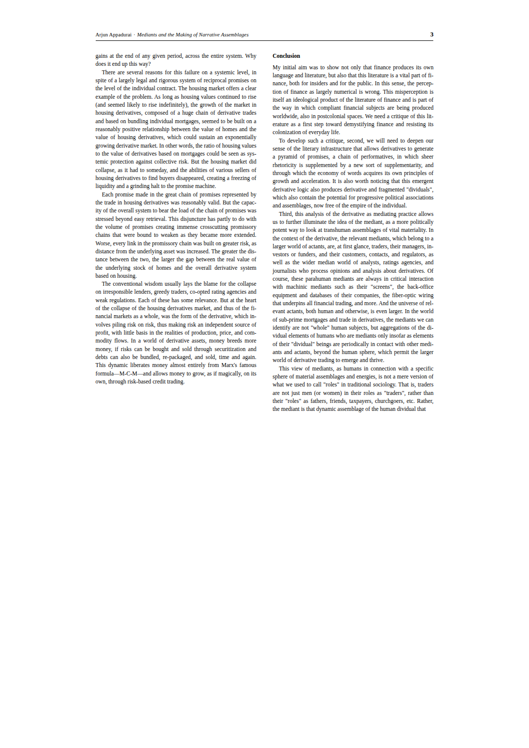Arjun Appadurai·Mediants and the Making of Narrative Assemblages
3
gains at the end of any given period, across the entire system. Why does it end up this way?
There are several reasons for this failure on a systemic level, in spite of a largely legal and rigorous system of reciprocal promises on the level of the individual contract. The housing market offers a clear example of the problem. As long as housing values continued to rise (and seemed likely to rise indefinitely), the growth of the market in housing derivatives, composed of a huge chain of derivative trades and based on bundling individual mortgages, seemed to be built on a reasonably positive relationship between the value of homes and the value of housing derivatives, which could sustain an exponentially growing derivative market. In other words, the ratio of housing values to the value of derivatives based on mortgages could be seen as systemic protection against collective risk. But the housing market did collapse, as it had to someday, and the abilities of various sellers of housing derivatives to find buyers disappeared, creating a freezing of liquidity and a grinding halt to the promise machine.
Each promise made in the great chain of promises represented by the trade in housing derivatives was reasonably valid. But the capacity of the overall system to bear the load of the chain of promises was stressed beyond easy retrieval. This disjuncture has partly to do with the volume of promises creating immense crosscutting promissory chains that were bound to weaken as they became more extended. Worse, every link in the promissory chain was built on greater risk, as distance from the underlying asset was increased. The greater the distance between the two, the larger the gap between the real value of the underlying stock of homes and the overall derivative system based on housing.
The conventional wisdom usually lays the blame for the collapse on irresponsible lenders, greedy traders, co-opted rating agencies and weak regulations. Each of these has some relevance. But at the heart of the collapse of the housing derivatives market, and thus of the financial markets as a whole, was the form of the derivative, which involves piling risk on risk, thus making risk an independent source of profit, with little basis in the realities of production, price, and commodity flows. In a world of derivative assets, money breeds more money, if risks can be bought and sold through securitization and debts can also be bundled, re-packaged, and sold, time and again. This dynamic liberates money almost entirely from Marx's famous formula—M-C-M—and allows money to grow, as if magically, on its own, through risk-based credit trading.
Conclusion
My initial aim was to show not only that finance produces its own language and literature, but also that this literature is a vital part of finance, both for insiders and for the public. In this sense, the perception of finance as largely numerical is wrong. This misperception is itself an ideological product of the literature of finance and is part of the way in which compliant financial subjects are being produced worldwide, also in postcolonial spaces. We need a critique of this literature as a first step toward demystifying finance and resisting its colonization of everyday life.
To develop such a critique, second, we will need to deepen our sense of the literary infrastructure that allows derivatives to generate a pyramid of promises, a chain of performatives, in which sheer rhetoricity is supplemented by a new sort of supplementarity, and through which the economy of words acquires its own principles of growth and acceleration. It is also worth noticing that this emergent derivative logic also produces derivative and fragmented "dividuals", which also contain the potential for progressive political associations and assemblages, now free of the empire of the individual.
Third, this analysis of the derivative as mediating practice allows us to further illuminate the idea of the mediant, as a more politically potent way to look at transhuman assemblages of vital materiality. In the context of the derivative, the relevant mediants, which belong to a larger world of actants, are, at first glance, traders, their managers, investors or funders, and their customers, contacts, and regulators, as well as the wider median world of analysts, ratings agencies, and journalists who process opinions and analysis about derivatives. Of course, these parahuman mediants are always in critical interaction with machinic mediants such as their "screens", the back-office equipment and databases of their companies, the fiber-optic wiring that underpins all financial trading, and more. And the universe of relevant actants, both human and otherwise, is even larger. In the world of sub-prime mortgages and trade in derivatives, the mediants we can identify are not "whole" human subjects, but aggregations of the dividual elements of humans who are mediants only insofar as elements of their "dividual" beings are periodically in contact with other mediants and actants, beyond the human sphere, which permit the larger world of derivative trading to emerge and thrive.
This view of mediants, as humans in connection with a specific sphere of material assemblages and energies, is not a mere version of what we used to call "roles" in traditional sociology. That is, traders are not just men (or women) in their roles as "traders", rather than their "roles" as fathers, friends, taxpayers, churchgoers, etc. Rather, the mediant is that dynamic assemblage of the human dividual that